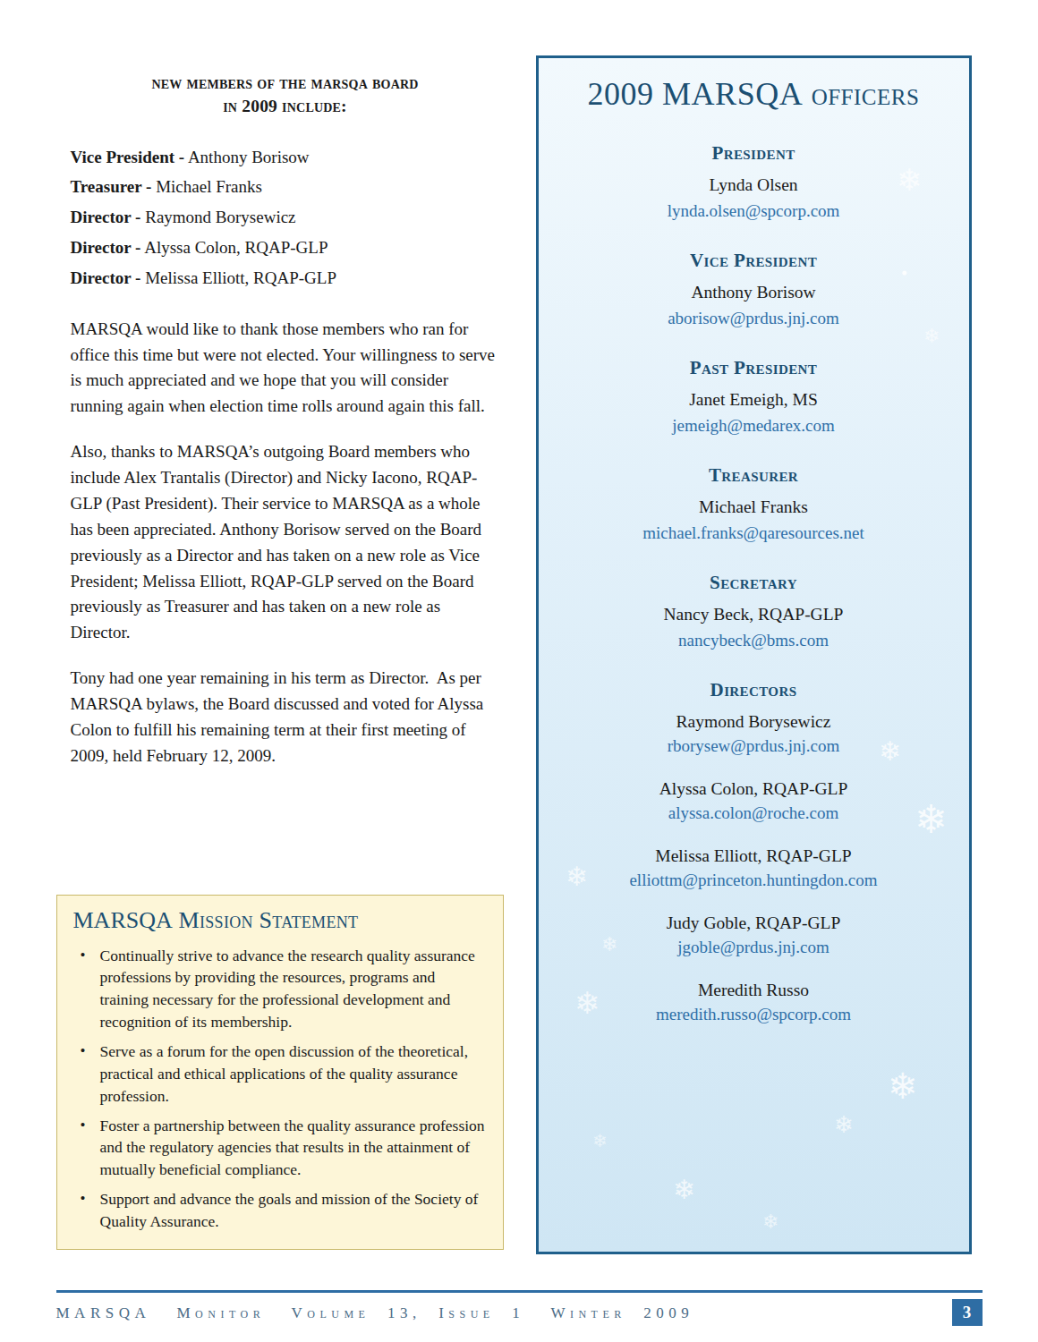New members of the MARSQA Board
in 2009 include:
Vice President - Anthony Borisow
Treasurer - Michael Franks
Director - Raymond Borysewicz
Director - Alyssa Colon, RQAP-GLP
Director - Melissa Elliott, RQAP-GLP
MARSQA would like to thank those members who ran for office this time but were not elected. Your willingness to serve is much appreciated and we hope that you will consider running again when election time rolls around again this fall.
Also, thanks to MARSQA’s outgoing Board members who include Alex Trantalis (Director) and Nicky Iacono, RQAP-GLP (Past President). Their service to MARSQA as a whole has been appreciated. Anthony Borisow served on the Board previously as a Director and has taken on a new role as Vice President; Melissa Elliott, RQAP-GLP served on the Board previously as Treasurer and has taken on a new role as Director.
Tony had one year remaining in his term as Director. As per MARSQA bylaws, the Board discussed and voted for Alyssa Colon to fulfill his remaining term at their first meeting of 2009, held February 12, 2009.
MARSQA Mission Statement
Continually strive to advance the research quality assurance professions by providing the resources, programs and training necessary for the professional development and recognition of its membership.
Serve as a forum for the open discussion of the theoretical, practical and ethical applications of the quality assurance profession.
Foster a partnership between the quality assurance profession and the regulatory agencies that results in the attainment of mutually beneficial compliance.
Support and advance the goals and mission of the Society of Quality Assurance.
❄ ❄ ❄ ❄ ❄ ❄ ❄ ❄ ❄ ❄ ❄ ❄
2009 MARSQA officers
President
Lynda Olsen
lynda.olsen@spcorp.com
Vice President
Anthony Borisow
aborisow@prdus.jnj.com
Past President
Janet Emeigh, MS
jemeigh@medarex.com
Treasurer
Michael Franks
michael.franks@qaresources.net
Secretary
Nancy Beck, RQAP-GLP
nancybeck@bms.com
Directors
Raymond Borysewicz
rborysew@prdus.jnj.com
Alyssa Colon, RQAP-GLP
alyssa.colon@roche.com
Melissa Elliott, RQAP-GLP
elliottm@princeton.huntingdon.com
Judy Goble, RQAP-GLP
jgoble@prdus.jnj.com
Meredith Russo
meredith.russo@spcorp.com
MARSQA Monitor Volume 13, Issue 1 Winter 2009
3